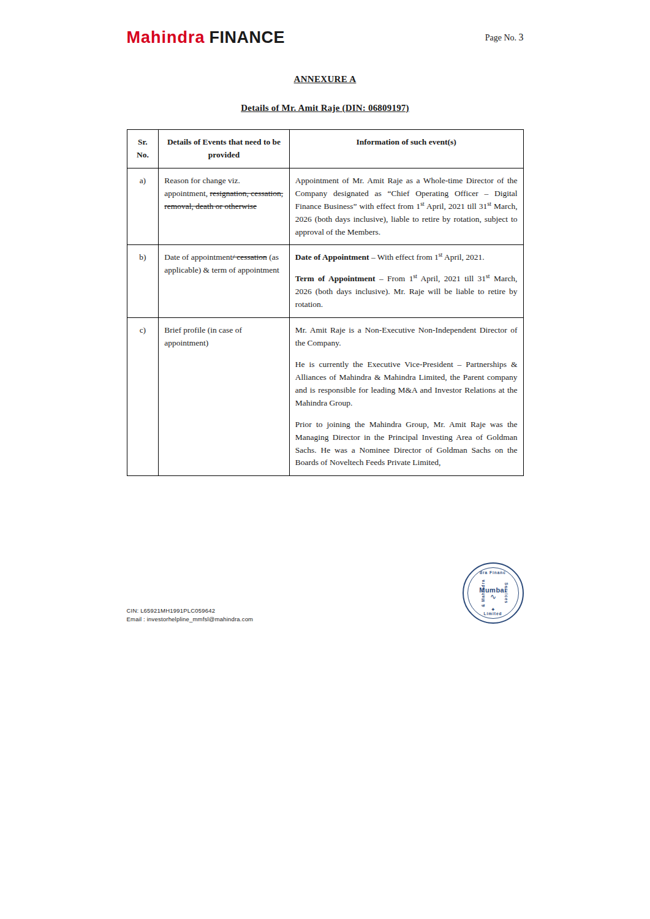Mahindra FINANCE
Page No. 3
ANNEXURE A
Details of Mr. Amit Raje (DIN: 06809197)
| Sr. No. | Details of Events that need to be provided | Information of such event(s) |
| --- | --- | --- |
| a) | Reason for change viz. appointment, resignation, cessation, removal, death or otherwise | Appointment of Mr. Amit Raje as a Whole-time Director of the Company designated as “Chief Operating Officer – Digital Finance Business” with effect from 1 st April, 2021 till 31 st March, 2026 (both days inclusive), liable to retire by rotation, subject to approval of the Members. |
| b) | Date of appointment / cessation (as applicable) & term of appointment | Date of Appointment – With effect from 1 st April, 2021. Term of Appointment – From 1 st April, 2021 till 31 st March, 2026 (both days inclusive). Mr. Raje will be liable to retire by rotation. |
| c) | Brief profile (in case of appointment) | Mr. Amit Raje is a Non-Executive Non-Independent Director of the Company. He is currently the Executive Vice-President – Partnerships & Alliances of Mahindra & Mahindra Limited, the Parent company and is responsible for leading M&A and Investor Relations at the Mahindra Group. Prior to joining the Mahindra Group, Mr. Amit Raje was the Managing Director in the Principal Investing Area of Goldman Sachs. He was a Nominee Director of Goldman Sachs on the Boards of Noveltech Feeds Private Limited, |
CIN: L65921MH1991PLC059642
Email : investorhelpline_mmfsl@mahindra.com
dra Financ & Mahindra Services Limited
Mumbai
∿
✦